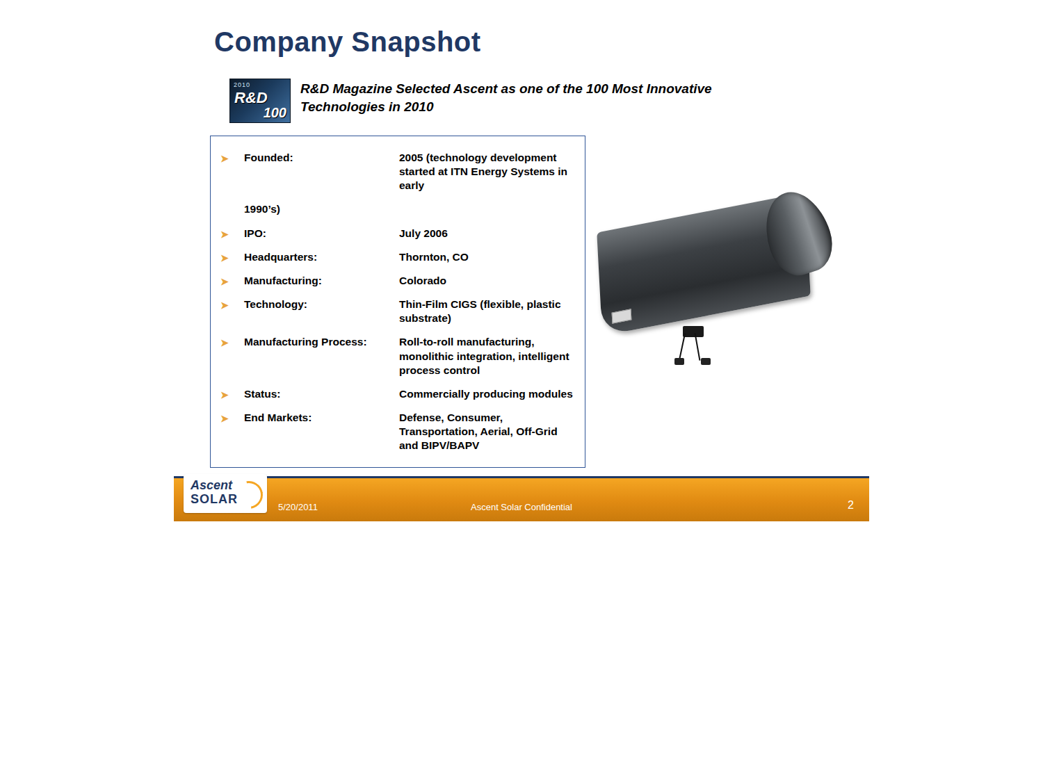Company Snapshot
2010 R&D 100
R&D Magazine Selected Ascent as one of the 100 Most Innovative Technologies in 2010
| ➤ | Founded: | 2005 (technology development started at ITN Energy Systems in early |
| | 1990’s) | |
| ➤ | IPO: | July 2006 |
| ➤ | Headquarters: | Thornton, CO |
| ➤ | Manufacturing: | Colorado |
| ➤ | Technology: | Thin-Film CIGS (flexible, plastic substrate) |
| ➤ | Manufacturing Process: | Roll-to-roll manufacturing, monolithic integration, intelligent process control |
| ➤ | Status: | Commercially producing modules |
| ➤ | End Markets: | Defense, Consumer, Transportation, Aerial, Off-Grid and BIPV/BAPV |
Ascent SOLAR
5/20/2011
Ascent Solar Confidential
2